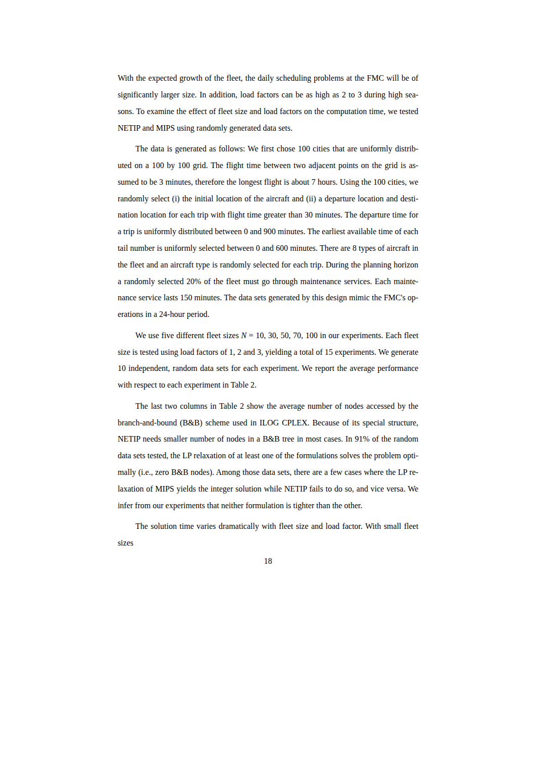With the expected growth of the fleet, the daily scheduling problems at the FMC will be of significantly larger size. In addition, load factors can be as high as 2 to 3 during high seasons. To examine the effect of fleet size and load factors on the computation time, we tested NETIP and MIPS using randomly generated data sets.
The data is generated as follows: We first chose 100 cities that are uniformly distributed on a 100 by 100 grid. The flight time between two adjacent points on the grid is assumed to be 3 minutes, therefore the longest flight is about 7 hours. Using the 100 cities, we randomly select (i) the initial location of the aircraft and (ii) a departure location and destination location for each trip with flight time greater than 30 minutes. The departure time for a trip is uniformly distributed between 0 and 900 minutes. The earliest available time of each tail number is uniformly selected between 0 and 600 minutes. There are 8 types of aircraft in the fleet and an aircraft type is randomly selected for each trip. During the planning horizon a randomly selected 20% of the fleet must go through maintenance services. Each maintenance service lasts 150 minutes. The data sets generated by this design mimic the FMC's operations in a 24-hour period.
We use five different fleet sizes N = 10, 30, 50, 70, 100 in our experiments. Each fleet size is tested using load factors of 1, 2 and 3, yielding a total of 15 experiments. We generate 10 independent, random data sets for each experiment. We report the average performance with respect to each experiment in Table 2.
The last two columns in Table 2 show the average number of nodes accessed by the branch-and-bound (B&B) scheme used in ILOG CPLEX. Because of its special structure, NETIP needs smaller number of nodes in a B&B tree in most cases. In 91% of the random data sets tested, the LP relaxation of at least one of the formulations solves the problem optimally (i.e., zero B&B nodes). Among those data sets, there are a few cases where the LP relaxation of MIPS yields the integer solution while NETIP fails to do so, and vice versa. We infer from our experiments that neither formulation is tighter than the other.
The solution time varies dramatically with fleet size and load factor. With small fleet sizes
18